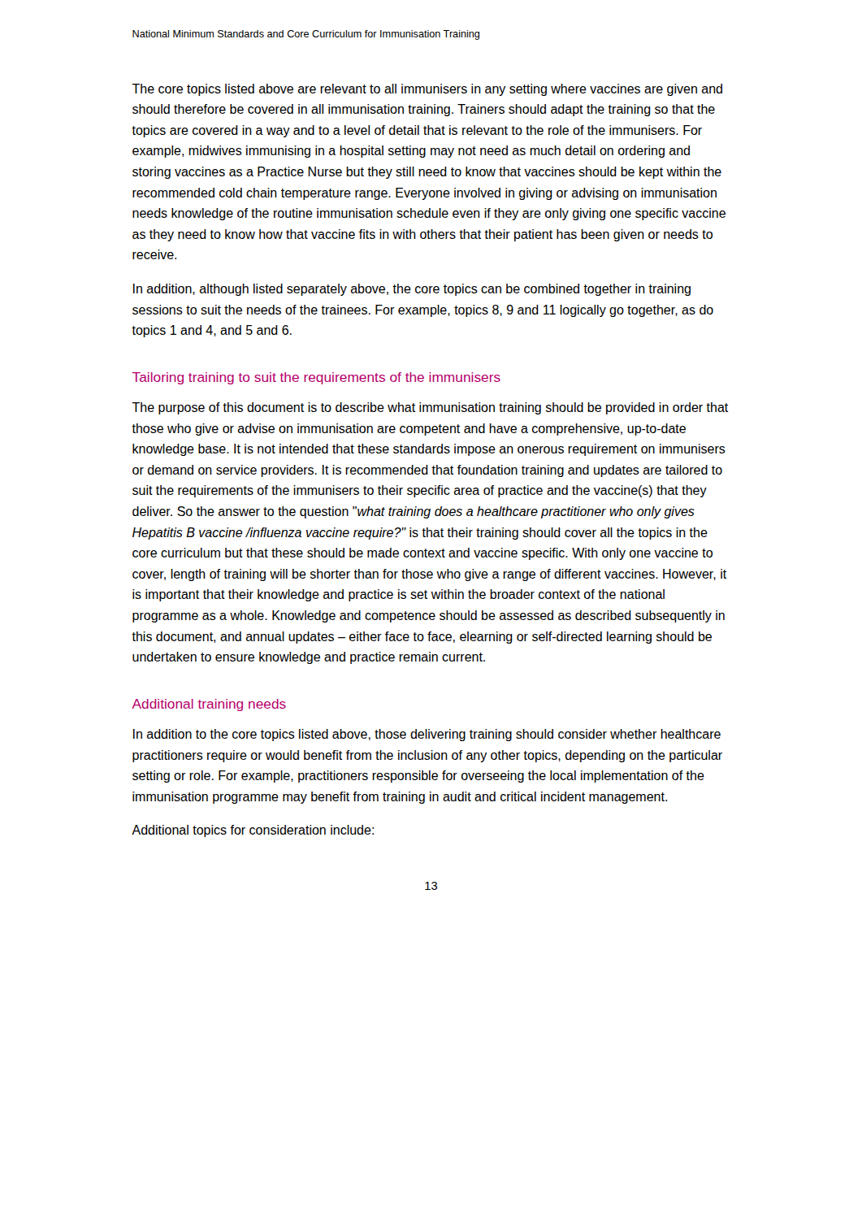National Minimum Standards and Core Curriculum for Immunisation Training
The core topics listed above are relevant to all immunisers in any setting where vaccines are given and should therefore be covered in all immunisation training. Trainers should adapt the training so that the topics are covered in a way and to a level of detail that is relevant to the role of the immunisers. For example, midwives immunising in a hospital setting may not need as much detail on ordering and storing vaccines as a Practice Nurse but they still need to know that vaccines should be kept within the recommended cold chain temperature range. Everyone involved in giving or advising on immunisation needs knowledge of the routine immunisation schedule even if they are only giving one specific vaccine as they need to know how that vaccine fits in with others that their patient has been given or needs to receive.
In addition, although listed separately above, the core topics can be combined together in training sessions to suit the needs of the trainees. For example, topics 8, 9 and 11 logically go together, as do topics 1 and 4, and 5 and 6.
Tailoring training to suit the requirements of the immunisers
The purpose of this document is to describe what immunisation training should be provided in order that those who give or advise on immunisation are competent and have a comprehensive, up-to-date knowledge base. It is not intended that these standards impose an onerous requirement on immunisers or demand on service providers. It is recommended that foundation training and updates are tailored to suit the requirements of the immunisers to their specific area of practice and the vaccine(s) that they deliver. So the answer to the question "what training does a healthcare practitioner who only gives Hepatitis B vaccine /influenza vaccine require?" is that their training should cover all the topics in the core curriculum but that these should be made context and vaccine specific. With only one vaccine to cover, length of training will be shorter than for those who give a range of different vaccines. However, it is important that their knowledge and practice is set within the broader context of the national programme as a whole. Knowledge and competence should be assessed as described subsequently in this document, and annual updates – either face to face, elearning or self-directed learning should be undertaken to ensure knowledge and practice remain current.
Additional training needs
In addition to the core topics listed above, those delivering training should consider whether healthcare practitioners require or would benefit from the inclusion of any other topics, depending on the particular setting or role. For example, practitioners responsible for overseeing the local implementation of the immunisation programme may benefit from training in audit and critical incident management.
Additional topics for consideration include:
13